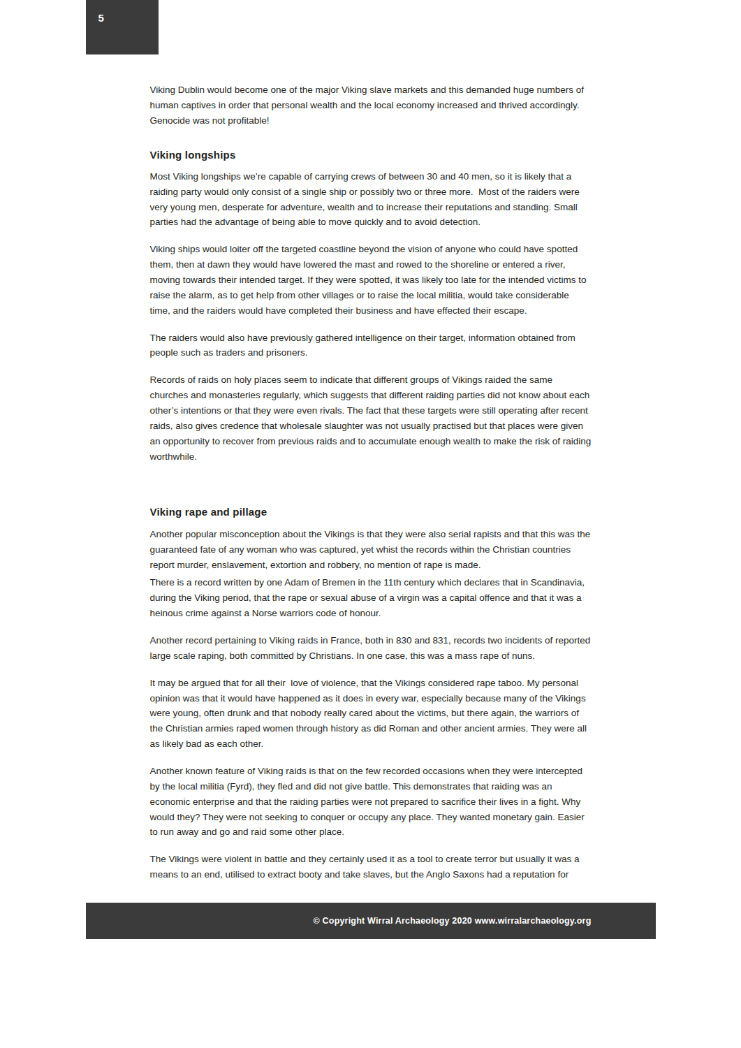5
Viking Dublin would become one of the major Viking slave markets and this demanded huge numbers of human captives in order that personal wealth and the local economy increased and thrived accordingly. Genocide was not profitable!
Viking longships
Most Viking longships we’re capable of carrying crews of between 30 and 40 men, so it is likely that a raiding party would only consist of a single ship or possibly two or three more. Most of the raiders were very young men, desperate for adventure, wealth and to increase their reputations and standing. Small parties had the advantage of being able to move quickly and to avoid detection.
Viking ships would loiter off the targeted coastline beyond the vision of anyone who could have spotted them, then at dawn they would have lowered the mast and rowed to the shoreline or entered a river, moving towards their intended target. If they were spotted, it was likely too late for the intended victims to raise the alarm, as to get help from other villages or to raise the local militia, would take considerable time, and the raiders would have completed their business and have effected their escape.
The raiders would also have previously gathered intelligence on their target, information obtained from people such as traders and prisoners.
Records of raids on holy places seem to indicate that different groups of Vikings raided the same churches and monasteries regularly, which suggests that different raiding parties did not know about each other’s intentions or that they were even rivals. The fact that these targets were still operating after recent raids, also gives credence that wholesale slaughter was not usually practised but that places were given an opportunity to recover from previous raids and to accumulate enough wealth to make the risk of raiding worthwhile.
Viking rape and pillage
Another popular misconception about the Vikings is that they were also serial rapists and that this was the guaranteed fate of any woman who was captured, yet whist the records within the Christian countries report murder, enslavement, extortion and robbery, no mention of rape is made.
There is a record written by one Adam of Bremen in the 11th century which declares that in Scandinavia, during the Viking period, that the rape or sexual abuse of a virgin was a capital offence and that it was a heinous crime against a Norse warriors code of honour.
Another record pertaining to Viking raids in France, both in 830 and 831, records two incidents of reported large scale raping, both committed by Christians. In one case, this was a mass rape of nuns.
It may be argued that for all their love of violence, that the Vikings considered rape taboo. My personal opinion was that it would have happened as it does in every war, especially because many of the Vikings were young, often drunk and that nobody really cared about the victims, but there again, the warriors of the Christian armies raped women through history as did Roman and other ancient armies. They were all as likely bad as each other.
Another known feature of Viking raids is that on the few recorded occasions when they were intercepted by the local militia (Fyrd), they fled and did not give battle. This demonstrates that raiding was an economic enterprise and that the raiding parties were not prepared to sacrifice their lives in a fight. Why would they? They were not seeking to conquer or occupy any place. They wanted monetary gain. Easier to run away and go and raid some other place.
The Vikings were violent in battle and they certainly used it as a tool to create terror but usually it was a means to an end, utilised to extract booty and take slaves, but the Anglo Saxons had a reputation for
© Copyright Wirral Archaeology 2020 www.wirralarchaeology.org